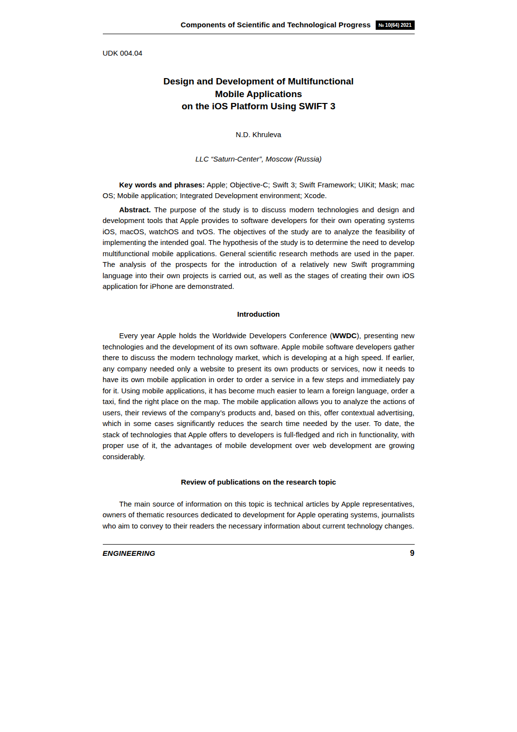Components of Scientific and Technological Progress № 10(64) 2021
UDK 004.04
Design and Development of Multifunctional
Mobile Applications
on the iOS Platform Using SWIFT 3
N.D. Khruleva
LLC “Saturn-Center”, Moscow (Russia)
Key words and phrases: Apple; Objective-C; Swift 3; Swift Framework; UIKit; Mask; mac OS; Mobile application; Integrated Development environment; Xcode.
Abstract. The purpose of the study is to discuss modern technologies and design and development tools that Apple provides to software developers for their own operating systems iOS, macOS, watchOS and tvOS. The objectives of the study are to analyze the feasibility of implementing the intended goal. The hypothesis of the study is to determine the need to develop multifunctional mobile applications. General scientific research methods are used in the paper. The analysis of the prospects for the introduction of a relatively new Swift programming language into their own projects is carried out, as well as the stages of creating their own iOS application for iPhone are demonstrated.
Introduction
Every year Apple holds the Worldwide Developers Conference (WWDC), presenting new technologies and the development of its own software. Apple mobile software developers gather there to discuss the modern technology market, which is developing at a high speed. If earlier, any company needed only a website to present its own products or services, now it needs to have its own mobile application in order to order a service in a few steps and immediately pay for it. Using mobile applications, it has become much easier to learn a foreign language, order a taxi, find the right place on the map. The mobile application allows you to analyze the actions of users, their reviews of the company’s products and, based on this, offer contextual advertising, which in some cases significantly reduces the search time needed by the user. To date, the stack of technologies that Apple offers to developers is full-fledged and rich in functionality, with proper use of it, the advantages of mobile development over web development are growing considerably.
Review of publications on the research topic
The main source of information on this topic is technical articles by Apple representatives, owners of thematic resources dedicated to development for Apple operating systems, journalists who aim to convey to their readers the necessary information about current technology changes.
ENGINEERING 9